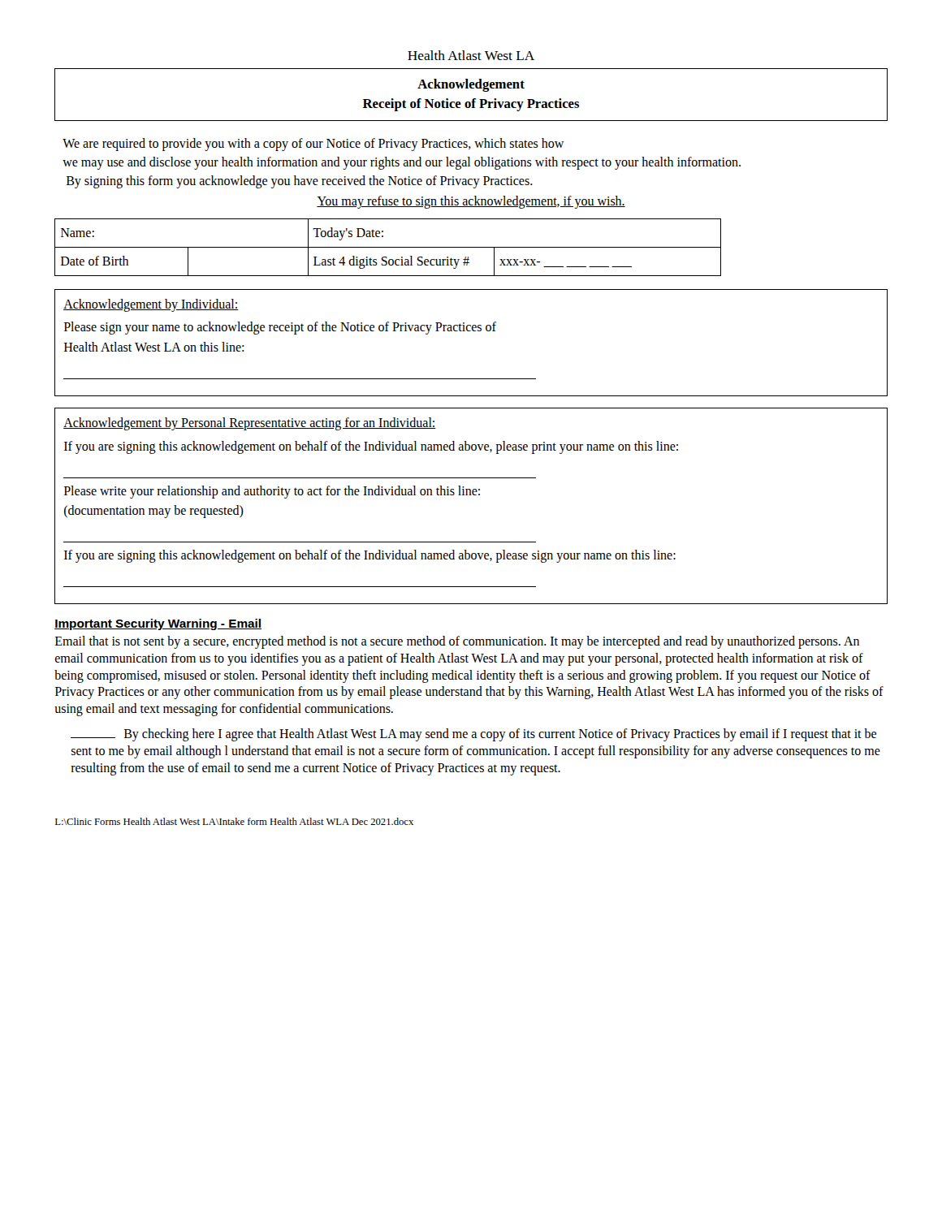Health Atlast West LA
Acknowledgement
Receipt of Notice of Privacy Practices
We are required to provide you with a copy of our Notice of Privacy Practices, which states how
we may use and disclose your health information and your rights and our legal obligations with respect to your health information.
By signing this form you acknowledge you have received the Notice of Privacy Practices.
You may refuse to sign this acknowledgement, if you wish.
| Name: | Today's Date: |
| Date of Birth | | Last 4 digits Social Security # | xxx-xx- ___ ___ ___ ___ |
Acknowledgement by Individual:
Please sign your name to acknowledge receipt of the Notice of Privacy Practices of
Health Atlast West LA on this line:
Acknowledgement by Personal Representative acting for an Individual:
If you are signing this acknowledgement on behalf of the Individual named above, please print your name on this line:
Please write your relationship and authority to act for the Individual on this line:
(documentation may be requested)
If you are signing this acknowledgement on behalf of the Individual named above, please sign your name on this line:
Important Security Warning - Email
Email that is not sent by a secure, encrypted method is not a secure method of communication. It may be intercepted and read by unauthorized persons. An email communication from us to you identifies you as a patient of Health Atlast West LA and may put your personal, protected health information at risk of being compromised, misused or stolen. Personal identity theft including medical identity theft is a serious and growing problem. If you request our Notice of Privacy Practices or any other communication from us by email please understand that by this Warning, Health Atlast West LA has informed you of the risks of using email and text messaging for confidential communications.
By checking here I agree that Health Atlast West LA may send me a copy of its current Notice of Privacy Practices by email if I request that it be sent to me by email although l understand that email is not a secure form of communication. I accept full responsibility for any adverse consequences to me resulting from the use of email to send me a current Notice of Privacy Practices at my request.
L:\Clinic Forms Health Atlast West LA\Intake form Health Atlast WLA Dec 2021.docx